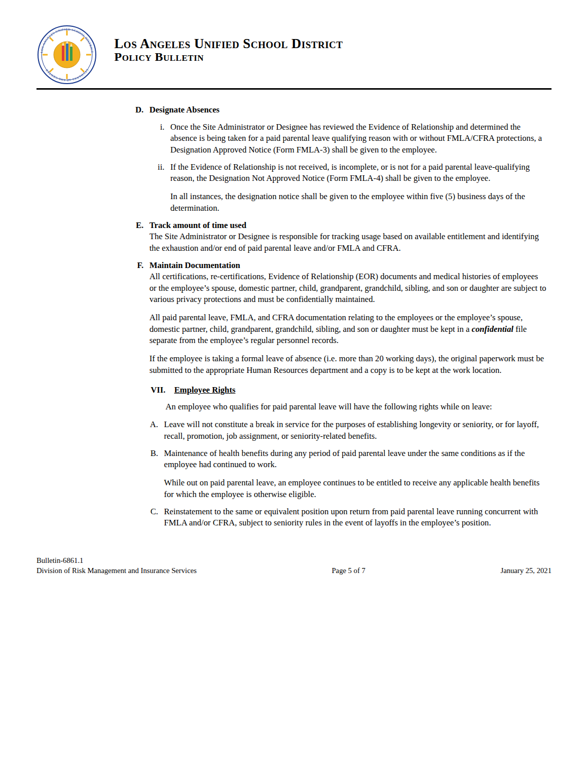LOS ANGELES UNIFIED SCHOOL DISTRICT STUDENTS AT THE CENTER
Los Angeles Unified School District
Policy Bulletin
D.
Designate Absences
i.
Once the Site Administrator or Designee has reviewed the Evidence of Relationship and determined the absence is being taken for a paid parental leave qualifying reason with or without FMLA/CFRA protections, a Designation Approved Notice (Form FMLA-3) shall be given to the employee.
ii.
If the Evidence of Relationship is not received, is incomplete, or is not for a paid parental leave-qualifying reason, the Designation Not Approved Notice (Form FMLA-4) shall be given to the employee.
In all instances, the designation notice shall be given to the employee within five (5) business days of the determination.
E.
Track amount of time used
The Site Administrator or Designee is responsible for tracking usage based on available entitlement and identifying the exhaustion and/or end of paid parental leave and/or FMLA and CFRA.
F.
Maintain Documentation
All certifications, re-certifications, Evidence of Relationship (EOR) documents and medical histories of employees or the employee’s spouse, domestic partner, child, grandparent, grandchild, sibling, and son or daughter are subject to various privacy protections and must be confidentially maintained.
All paid parental leave, FMLA, and CFRA documentation relating to the employees or the employee’s spouse, domestic partner, child, grandparent, grandchild, sibling, and son or daughter must be kept in a confidential file separate from the employee’s regular personnel records.
If the employee is taking a formal leave of absence (i.e. more than 20 working days), the original paperwork must be submitted to the appropriate Human Resources department and a copy is to be kept at the work location.
VII.
Employee Rights
An employee who qualifies for paid parental leave will have the following rights while on leave:
A.
Leave will not constitute a break in service for the purposes of establishing longevity or seniority, or for layoff, recall, promotion, job assignment, or seniority-related benefits.
B.
Maintenance of health benefits during any period of paid parental leave under the same conditions as if the employee had continued to work.
While out on paid parental leave, an employee continues to be entitled to receive any applicable health benefits for which the employee is otherwise eligible.
C.
Reinstatement to the same or equivalent position upon return from paid parental leave running concurrent with FMLA and/or CFRA, subject to seniority rules in the event of layoffs in the employee’s position.
Bulletin-6861.1
Division of Risk Management and Insurance Services
Page 5 of 7
January 25, 2021